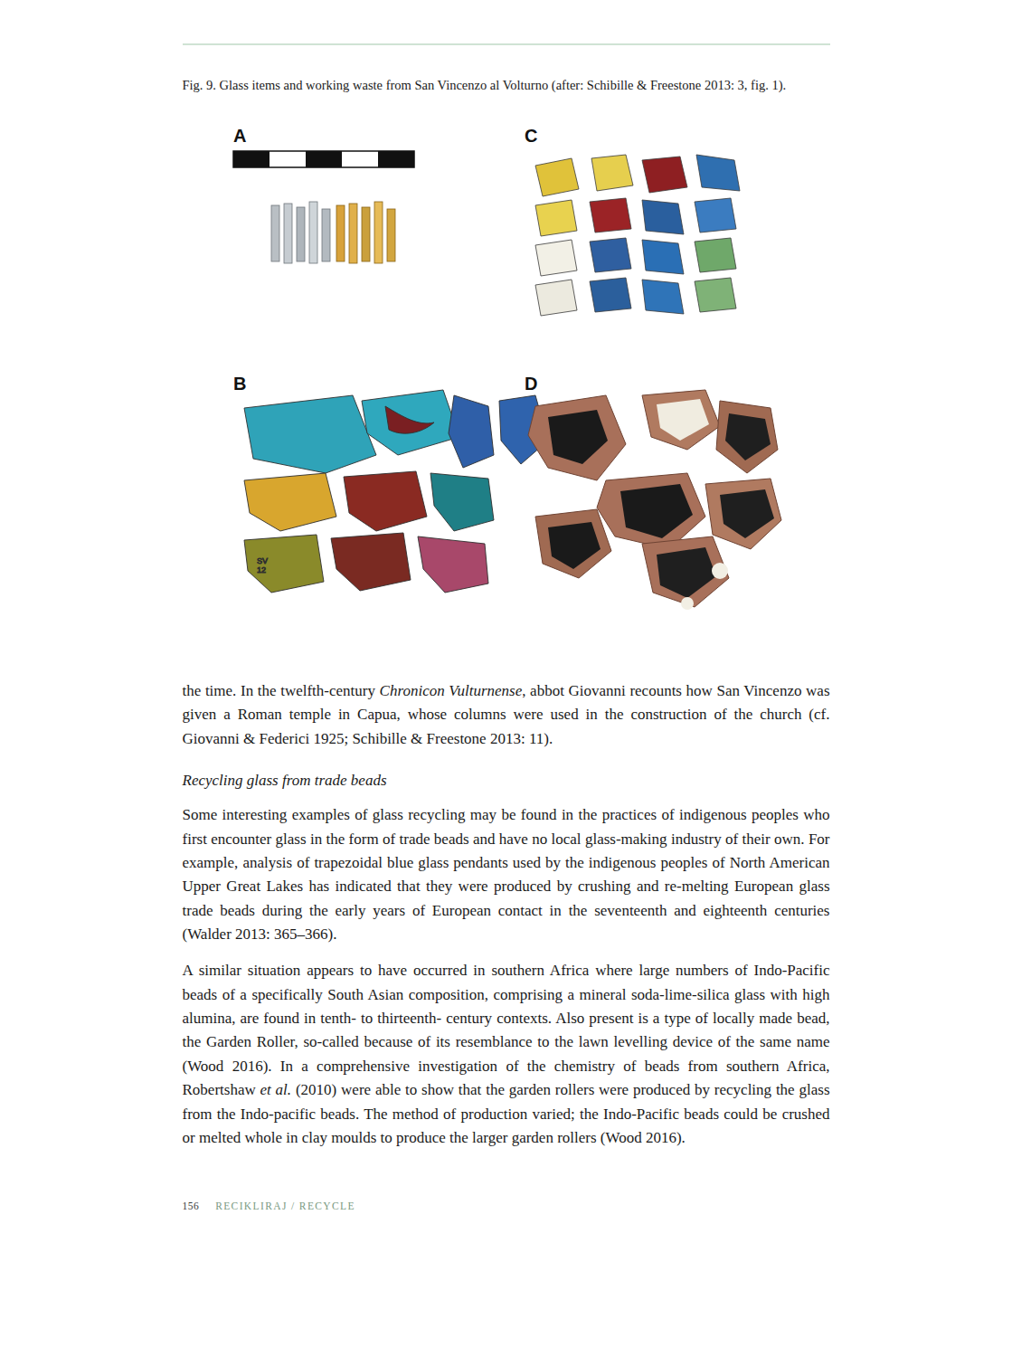Fig. 9. Glass items and working waste from San Vincenzo al Volturno (after: Schibille & Freestone 2013: 3, fig. 1).
A C B D SV 12
the time. In the twelfth-century Chronicon Vulturnense, abbot Giovanni recounts how San Vincenzo was given a Roman temple in Capua, whose columns were used in the construction of the church (cf. Giovanni & Federici 1925; Schibille & Freestone 2013: 11).
Recycling glass from trade beads
Some interesting examples of glass recycling may be found in the practices of indigenous peoples who first encounter glass in the form of trade beads and have no local glass-making industry of their own. For example, analysis of trapezoidal blue glass pendants used by the indigenous peoples of North American Upper Great Lakes has indicated that they were produced by crushing and re-melting European glass trade beads during the early years of European contact in the seventeenth and eighteenth centuries (Walder 2013: 365–366).
A similar situation appears to have occurred in southern Africa where large numbers of Indo-Pacific beads of a specifically South Asian composition, comprising a mineral soda-lime-silica glass with high alumina, are found in tenth- to thirteenth- century contexts. Also present is a type of locally made bead, the Garden Roller, so-called because of its resemblance to the lawn levelling device of the same name (Wood 2016). In a comprehensive investigation of the chemistry of beads from southern Africa, Robertshaw et al. (2010) were able to show that the garden rollers were produced by recycling the glass from the Indo-pacific beads. The method of production varied; the Indo-Pacific beads could be crushed or melted whole in clay moulds to produce the larger garden rollers (Wood 2016).
156 RECIKLIRAJ / RECYCLE